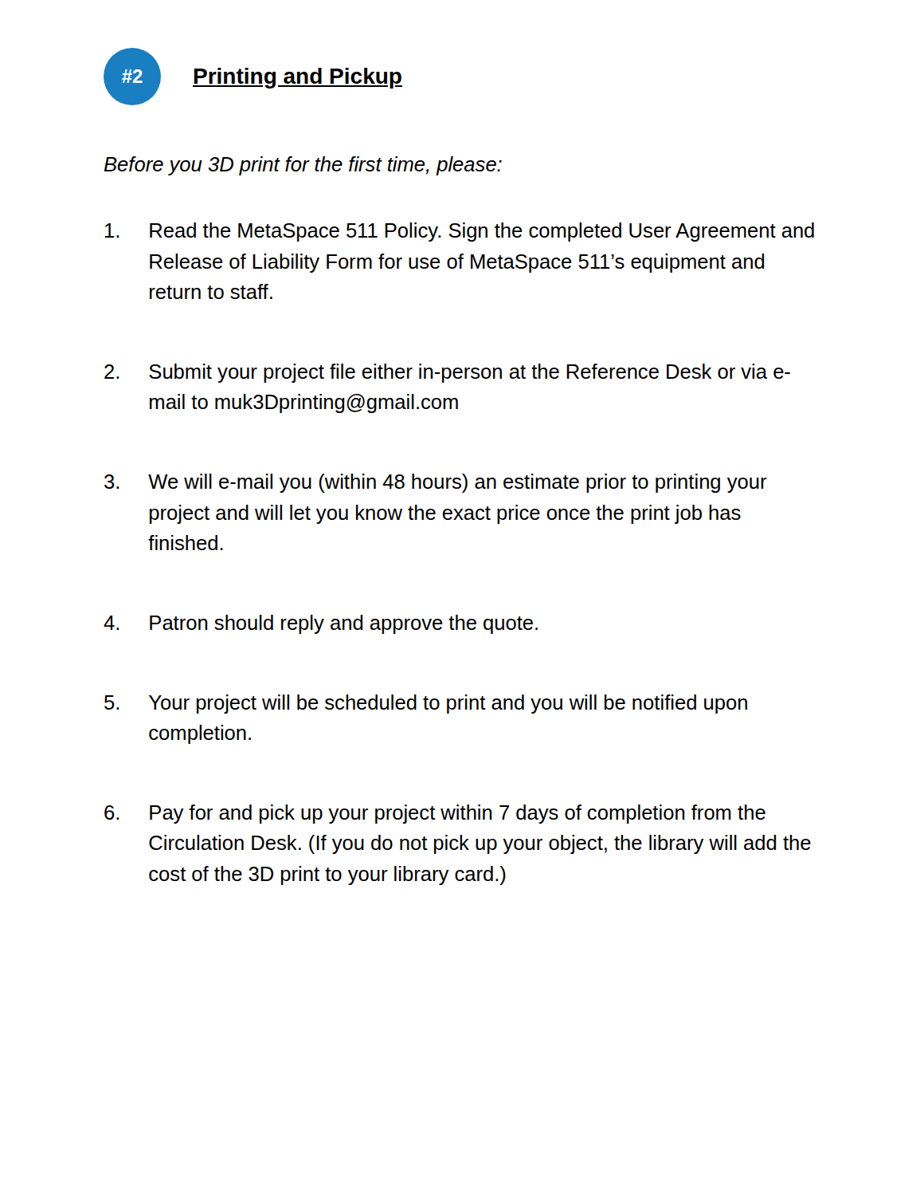#2
Printing and Pickup
Before you 3D print for the first time, please:
Read the MetaSpace 511 Policy. Sign the completed User Agreement and Release of Liability Form for use of MetaSpace 511’s equipment and return to staff.
Submit your project file either in-person at the Reference Desk or via e-mail to muk3Dprinting@gmail.com
We will e-mail you (within 48 hours) an estimate prior to printing your project and will let you know the exact price once the print job has finished.
Patron should reply and approve the quote.
Your project will be scheduled to print and you will be notified upon completion.
Pay for and pick up your project within 7 days of completion from the Circulation Desk. (If you do not pick up your object, the library will add the cost of the 3D print to your library card.)